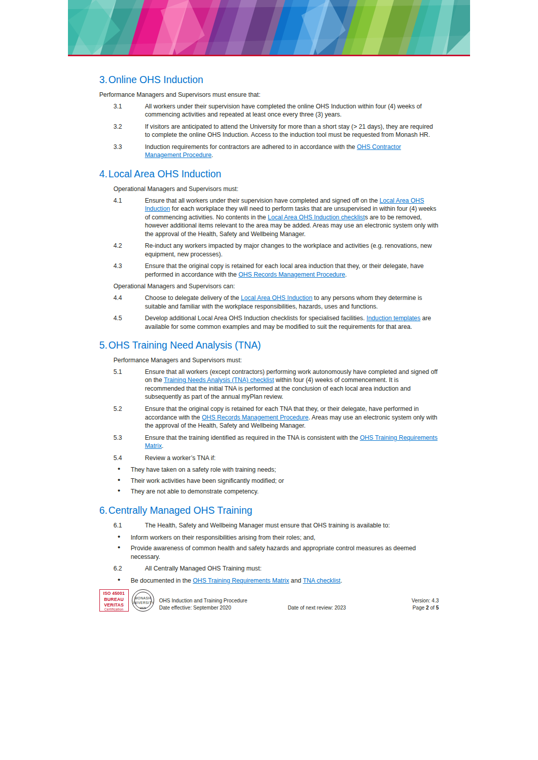3. Online OHS Induction
Performance Managers and Supervisors must ensure that:
3.1
All workers under their supervision have completed the online OHS Induction within four (4) weeks of commencing activities and repeated at least once every three (3) years.
3.2
If visitors are anticipated to attend the University for more than a short stay (> 21 days), they are required to complete the online OHS Induction. Access to the induction tool must be requested from Monash HR.
3.3
Induction requirements for contractors are adhered to in accordance with the OHS Contractor Management Procedure.
4. Local Area OHS Induction
Operational Managers and Supervisors must:
4.1
Ensure that all workers under their supervision have completed and signed off on the Local Area OHS Induction for each workplace they will need to perform tasks that are unsupervised in within four (4) weeks of commencing activities. No contents in the Local Area OHS Induction checklists are to be removed, however additional items relevant to the area may be added. Areas may use an electronic system only with the approval of the Health, Safety and Wellbeing Manager.
4.2
Re-induct any workers impacted by major changes to the workplace and activities (e.g. renovations, new equipment, new processes).
4.3
Ensure that the original copy is retained for each local area induction that they, or their delegate, have performed in accordance with the OHS Records Management Procedure.
Operational Managers and Supervisors can:
4.4
Choose to delegate delivery of the Local Area OHS Induction to any persons whom they determine is suitable and familiar with the workplace responsibilities, hazards, uses and functions.
4.5
Develop additional Local Area OHS Induction checklists for specialised facilities. Induction templates are available for some common examples and may be modified to suit the requirements for that area.
5. OHS Training Need Analysis (TNA)
Performance Managers and Supervisors must:
5.1
Ensure that all workers (except contractors) performing work autonomously have completed and signed off on the Training Needs Analysis (TNA) checklist within four (4) weeks of commencement. It is recommended that the initial TNA is performed at the conclusion of each local area induction and subsequently as part of the annual myPlan review.
5.2
Ensure that the original copy is retained for each TNA that they, or their delegate, have performed in accordance with the OHS Records Management Procedure. Areas may use an electronic system only with the approval of the Health, Safety and Wellbeing Manager.
5.3
Ensure that the training identified as required in the TNA is consistent with the OHS Training Requirements Matrix.
5.4
Review a worker’s TNA if:
They have taken on a safety role with training needs;
Their work activities have been significantly modified; or
They are not able to demonstrate competency.
6. Centrally Managed OHS Training
6.1
The Health, Safety and Wellbeing Manager must ensure that OHS training is available to:
Inform workers on their responsibilities arising from their roles; and,
Provide awareness of common health and safety hazards and appropriate control measures as deemed necessary.
6.2
All Centrally Managed OHS Training must:
Be documented in the OHS Training Requirements Matrix and TNA checklist.
ISO 45001 BUREAU
VERITAS Certification
MONASH
UNIVERSITY
1825
OHS Induction and Training Procedure
Date effective: September 2020
Date of next review: 2023
Version: 4.3
Page 2 of 5